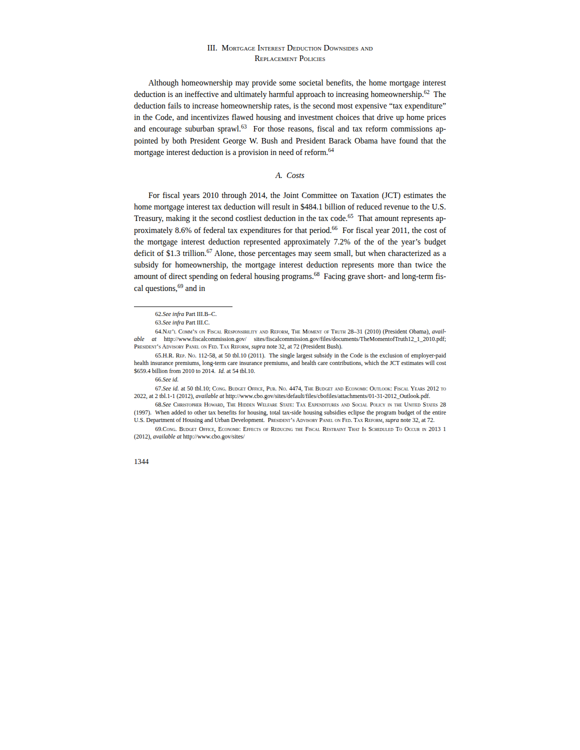III. Mortgage Interest Deduction Downsides and
Replacement Policies
Although homeownership may provide some societal benefits, the home mortgage interest deduction is an ineffective and ultimately harmful approach to increasing homeownership.62 The deduction fails to increase homeownership rates, is the second most expensive “tax expenditure” in the Code, and incentivizes flawed housing and investment choices that drive up home prices and encourage suburban sprawl.63 For those reasons, fiscal and tax reform commissions appointed by both President George W. Bush and President Barack Obama have found that the mortgage interest deduction is a provision in need of reform.64
A. Costs
For fiscal years 2010 through 2014, the Joint Committee on Taxation (JCT) estimates the home mortgage interest tax deduction will result in $484.1 billion of reduced revenue to the U.S. Treasury, making it the second costliest deduction in the tax code.65 That amount represents approximately 8.6% of federal tax expenditures for that period.66 For fiscal year 2011, the cost of the mortgage interest deduction represented approximately 7.2% of the of the year’s budget deficit of $1.3 trillion.67 Alone, those percentages may seem small, but when characterized as a subsidy for homeownership, the mortgage interest deduction represents more than twice the amount of direct spending on federal housing programs.68 Facing grave short- and long-term fiscal questions,69 and in
62. See infra Part III.B–C.
63. See infra Part III.C.
64. Nat’l Comm’n on Fiscal Responsibility and Reform, The Moment of Truth 28–31 (2010) (President Obama), available at http://www.fiscalcommission.gov/ sites/fiscalcommission.gov/files/documents/TheMomentofTruth12_1_2010.pdf; President’s Advisory Panel on Fed. Tax Reform, supra note 32, at 72 (President Bush).
65. H.R. Rep. No. 112-58, at 50 tbl.10 (2011). The single largest subsidy in the Code is the exclusion of employer-paid health insurance premiums, long-term care insurance premiums, and health care contributions, which the JCT estimates will cost $659.4 billion from 2010 to 2014. Id. at 54 tbl.10.
66. See id.
67. See id. at 50 tbl.10; Cong. Budget Office, Pub. No. 4474, The Budget and Economic Outlook: Fiscal Years 2012 to 2022, at 2 tbl.1-1 (2012), available at http://www.cbo.gov/sites/default/files/cbofiles/attachments/01-31-2012_Outlook.pdf.
68. See Christopher Howard, The Hidden Welfare State: Tax Expenditures and Social Policy in the United States 28 (1997). When added to other tax benefits for housing, total tax-side housing subsidies eclipse the program budget of the entire U.S. Department of Housing and Urban Development. President’s Advisory Panel on Fed. Tax Reform, supra note 32, at 72.
69. Cong. Budget Office, Economic Effects of Reducing the Fiscal Restraint That Is Scheduled To Occur in 2013 1 (2012), available at http://www.cbo.gov/sites/
1344